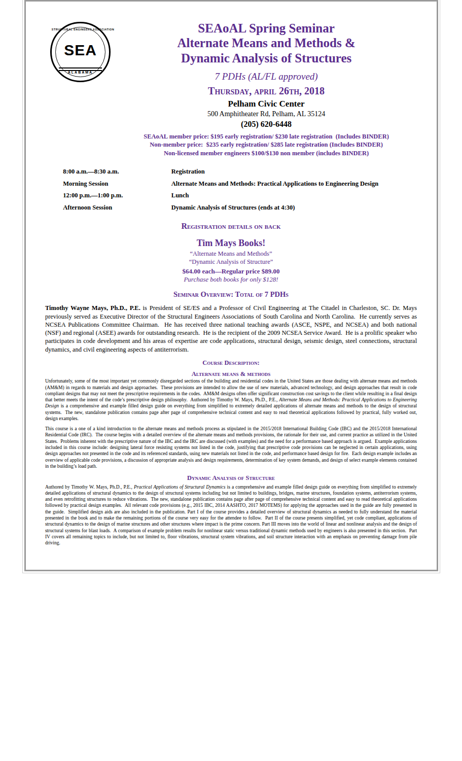STRUCTURAL ENGINEERS ASSOCIATION
SEA
ALABAMA
SEAoAL Spring Seminar
Alternate Means and Methods &
Dynamic Analysis of Structures
7 PDHs (AL/FL approved)
Thursday, april 26th, 2018
Pelham Civic Center
500 Amphitheater Rd, Pelham, AL 35124
(205) 620-6448
SEAoAL member price: $195 early registration/ $230 late registration (Includes BINDER)
Non-member price: $235 early registration/ $285 late registration (Includes BINDER)
Non-licensed member engineers $100/$130 non member (includes BINDER)
| 8:00 a.m.—8:30 a.m. | Registration |
| Morning Session | Alternate Means and Methods: Practical Applications to Engineering Design |
| 12:00 p.m.—1:00 p.m. | Lunch |
| Afternoon Session | Dynamic Analysis of Structures (ends at 4:30) |
Registration details on back
Tim Mays Books!
“Alternate Means and Methods”
“Dynamic Analysis of Structure”
$64.00 each—Regular price $89.00
Purchase both books for only $128!
Seminar Overview: Total of 7 PDHs
Timothy Wayne Mays, Ph.D., P.E. is President of SE/ES and a Professor of Civil Engineering at The Citadel in Charleston, SC. Dr. Mays previously served as Executive Director of the Structural Engineers Associations of South Carolina and North Carolina. He currently serves as NCSEA Publications Committee Chairman. He has received three national teaching awards (ASCE, NSPE, and NCSEA) and both national (NSF) and regional (ASEE) awards for outstanding research. He is the recipient of the 2009 NCSEA Service Award. He is a prolific speaker who participates in code development and his areas of expertise are code applications, structural design, seismic design, steel connections, structural dynamics, and civil engineering aspects of antiterrorism.
Course Description:
Alternate means & methods
Unfortunately, some of the most important yet commonly disregarded sections of the building and residential codes in the United States are those dealing with alternate means and methods (AM&M) in regards to materials and design approaches. These provisions are intended to allow the use of new materials, advanced technology, and design approaches that result in code compliant designs that may not meet the prescriptive requirements in the codes. AM&M designs often offer significant construction cost savings to the client while resulting in a final design that better meets the intent of the code’s prescriptive design philosophy. Authored by Timothy W. Mays, Ph.D., P.E., Alternate Means and Methods: Practical Applications to Engineering Design is a comprehensive and example filled design guide on everything from simplified to extremely detailed applications of alternate means and methods to the design of structural systems. The new, standalone publication contains page after page of comprehensive technical content and easy to read theoretical applications followed by practical, fully worked out, design examples.
This course is a one of a kind introduction to the alternate means and methods process as stipulated in the 2015/2018 International Building Code (IBC) and the 2015/2018 International Residential Code (IRC). The course begins with a detailed overview of the alternate means and methods provisions, the rationale for their use, and current practice as utilized in the United States. Problems inherent with the prescriptive nature of the IBC and the IRC are discussed (with examples) and the need for a performance based approach is argued. Example applications included in this course include: designing lateral force resisting systems not listed in the code, justifying that prescriptive code provisions can be neglected in certain applications, using design approaches not presented in the code and its referenced standards, using new materials not listed in the code, and performance based design for fire. Each design example includes an overview of applicable code provisions, a discussion of appropriate analysis and design requirements, determination of key system demands, and design of select example elements contained in the building’s load path.
Dynamic Analysis of Structure
Authored by Timothy W. Mays, Ph.D., P.E., Practical Applications of Structural Dynamics is a comprehensive and example filled design guide on everything from simplified to extremely detailed applications of structural dynamics to the design of structural systems including but not limited to buildings, bridges, marine structures, foundation systems, antiterrorism systems, and even retrofitting structures to reduce vibrations. The new, standalone publication contains page after page of comprehensive technical content and easy to read theoretical applications followed by practical design examples. All relevant code provisions (e.g., 2015 IBC, 2014 AASHTO, 2017 MOTEMS) for applying the approaches used in the guide are fully presented in the guide. Simplified design aids are also included in the publication. Part I of the course provides a detailed overview of structural dynamics as needed to fully understand the material presented in the book and to make the remaining portions of the course very easy for the attendee to follow. Part II of the course presents simplified, yet code compliant, applications of structural dynamics to the design of marine structures and other structures where impact is the prime concern. Part III moves into the world of linear and nonlinear analysis and the design of structural systems for blast loads. A comparison of example problem results for nonlinear static versus traditional dynamic methods used by engineers is also presented in this section. Part IV covers all remaining topics to include, but not limited to, floor vibrations, structural system vibrations, and soil structure interaction with an emphasis on preventing damage from pile driving.